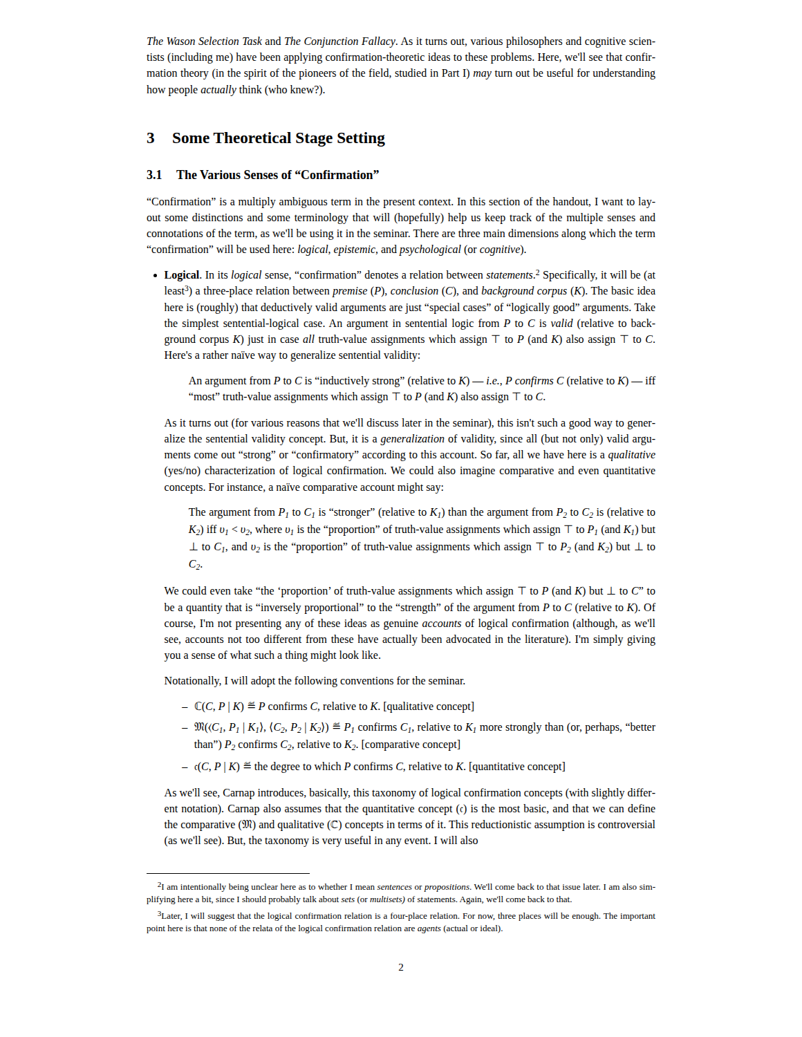The Wason Selection Task and The Conjunction Fallacy. As it turns out, various philosophers and cognitive scientists (including me) have been applying confirmation-theoretic ideas to these problems. Here, we'll see that confirmation theory (in the spirit of the pioneers of the field, studied in Part I) may turn out be useful for understanding how people actually think (who knew?).
3 Some Theoretical Stage Setting
3.1 The Various Senses of “Confirmation”
“Confirmation” is a multiply ambiguous term in the present context. In this section of the handout, I want to layout some distinctions and some terminology that will (hopefully) help us keep track of the multiple senses and connotations of the term, as we'll be using it in the seminar. There are three main dimensions along which the term “confirmation” will be used here: logical, epistemic, and psychological (or cognitive).
Logical. In its logical sense, “confirmation” denotes a relation between statements.2 Specifically, it will be (at least3) a three-place relation between premise (P), conclusion (C), and background corpus (K). The basic idea here is (roughly) that deductively valid arguments are just “special cases” of “logically good” arguments. Take the simplest sentential-logical case. An argument in sentential logic from P to C is valid (relative to background corpus K) just in case all truth-value assignments which assign ⊤ to P (and K) also assign ⊤ to C. Here's a rather naïve way to generalize sentential validity:
An argument from P to C is “inductively strong” (relative to K) — i.e., P confirms C (relative to K) — iff “most” truth-value assignments which assign ⊤ to P (and K) also assign ⊤ to C.
As it turns out (for various reasons that we'll discuss later in the seminar), this isn't such a good way to generalize the sentential validity concept. But, it is a generalization of validity, since all (but not only) valid arguments come out “strong” or “confirmatory” according to this account. So far, all we have here is a qualitative (yes/no) characterization of logical confirmation. We could also imagine comparative and even quantitative concepts. For instance, a naïve comparative account might say:
The argument from P1 to C1 is “stronger” (relative to K1) than the argument from P2 to C2 is (relative to K2) iff υ1 < υ2, where υ1 is the “proportion” of truth-value assignments which assign ⊤ to P1 (and K1) but ⊥ to C1, and υ2 is the “proportion” of truth-value assignments which assign ⊤ to P2 (and K2) but ⊥ to C2.
We could even take “the ‘proportion’ of truth-value assignments which assign ⊤ to P (and K) but ⊥ to C” to be a quantity that is “inversely proportional” to the “strength” of the argument from P to C (relative to K). Of course, I'm not presenting any of these ideas as genuine accounts of logical confirmation (although, as we'll see, accounts not too different from these have actually been advocated in the literature). I'm simply giving you a sense of what such a thing might look like.
Notationally, I will adopt the following conventions for the seminar.
ℂ(C, P | K) ≝ P confirms C, relative to K. [qualitative concept]
𝔐(⟨C1, P1 | K1⟩, ⟨C2, P2 | K2⟩) ≝ P1 confirms C1, relative to K1 more strongly than (or, perhaps, “better than”) P2 confirms C2, relative to K2. [comparative concept]
𝔠(C, P | K) ≝ the degree to which P confirms C, relative to K. [quantitative concept]
As we'll see, Carnap introduces, basically, this taxonomy of logical confirmation concepts (with slightly different notation). Carnap also assumes that the quantitative concept (𝔠) is the most basic, and that we can define the comparative (𝔐) and qualitative (ℂ) concepts in terms of it. This reductionistic assumption is controversial (as we'll see). But, the taxonomy is very useful in any event. I will also
2I am intentionally being unclear here as to whether I mean sentences or propositions. We'll come back to that issue later. I am also simplifying here a bit, since I should probably talk about sets (or multisets) of statements. Again, we'll come back to that.
3Later, I will suggest that the logical confirmation relation is a four-place relation. For now, three places will be enough. The important point here is that none of the relata of the logical confirmation relation are agents (actual or ideal).
2